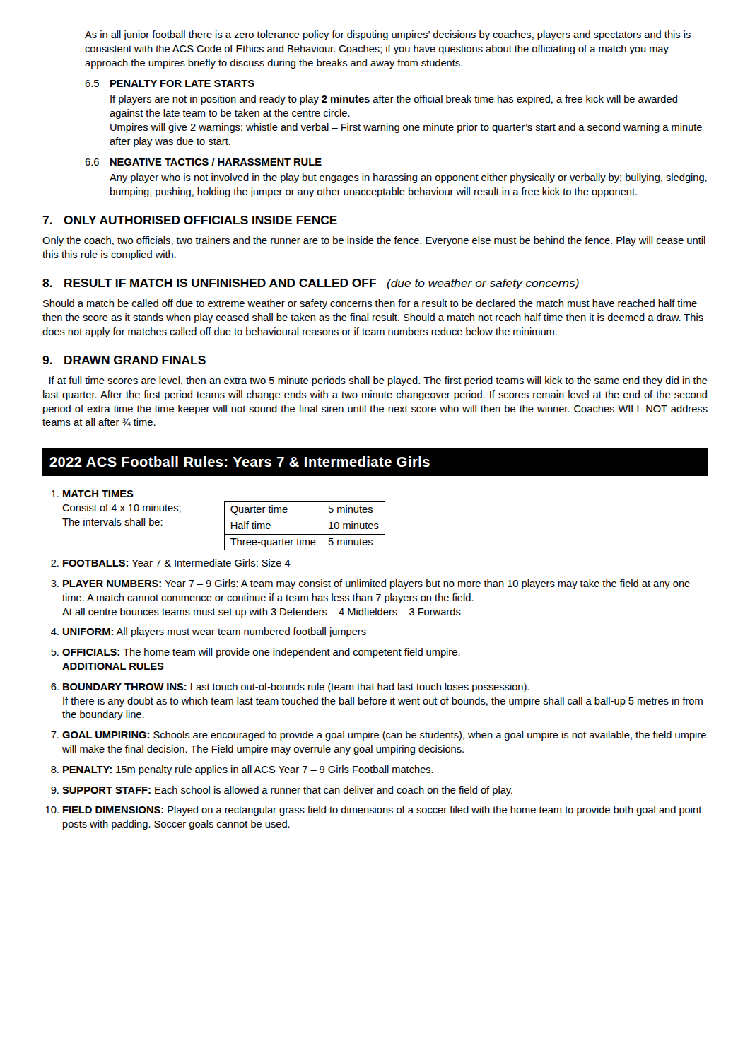As in all junior football there is a zero tolerance policy for disputing umpires’ decisions by coaches, players and spectators and this is consistent with the ACS Code of Ethics and Behaviour. Coaches; if you have questions about the officiating of a match you may approach the umpires briefly to discuss during the breaks and away from students.
6.5 PENALTY FOR LATE STARTS
If players are not in position and ready to play 2 minutes after the official break time has expired, a free kick will be awarded against the late team to be taken at the centre circle.
Umpires will give 2 warnings; whistle and verbal – First warning one minute prior to quarter’s start and a second warning a minute after play was due to start.
6.6 NEGATIVE TACTICS / HARASSMENT RULE
Any player who is not involved in the play but engages in harassing an opponent either physically or verbally by; bullying, sledging, bumping, pushing, holding the jumper or any other unacceptable behaviour will result in a free kick to the opponent.
7. ONLY AUTHORISED OFFICIALS INSIDE FENCE
Only the coach, two officials, two trainers and the runner are to be inside the fence. Everyone else must be behind the fence. Play will cease until this this rule is complied with.
8. RESULT IF MATCH IS UNFINISHED AND CALLED OFF (due to weather or safety concerns)
Should a match be called off due to extreme weather or safety concerns then for a result to be declared the match must have reached half time then the score as it stands when play ceased shall be taken as the final result. Should a match not reach half time then it is deemed a draw. This does not apply for matches called off due to behavioural reasons or if team numbers reduce below the minimum.
9. DRAWN GRAND FINALS
If at full time scores are level, then an extra two 5 minute periods shall be played. The first period teams will kick to the same end they did in the last quarter. After the first period teams will change ends with a two minute changeover period. If scores remain level at the end of the second period of extra time the time keeper will not sound the final siren until the next score who will then be the winner. Coaches WILL NOT address teams at all after ¾ time.
2022 ACS Football Rules: Years 7 & Intermediate Girls
MATCH TIMES
Consist of 4 x 10 minutes;
The intervals shall be:
| Quarter time | 5 minutes |
| Half time | 10 minutes |
| Three-quarter time | 5 minutes |
FOOTBALLS: Year 7 & Intermediate Girls: Size 4
PLAYER NUMBERS: Year 7 – 9 Girls: A team may consist of unlimited players but no more than 10 players may take the field at any one time. A match cannot commence or continue if a team has less than 7 players on the field.
At all centre bounces teams must set up with 3 Defenders – 4 Midfielders – 3 Forwards
UNIFORM: All players must wear team numbered football jumpers
OFFICIALS: The home team will provide one independent and competent field umpire.
ADDITIONAL RULES
BOUNDARY THROW INS: Last touch out-of-bounds rule (team that had last touch loses possession).
If there is any doubt as to which team last team touched the ball before it went out of bounds, the umpire shall call a ball-up 5 metres in from the boundary line.
GOAL UMPIRING: Schools are encouraged to provide a goal umpire (can be students), when a goal umpire is not available, the field umpire will make the final decision. The Field umpire may overrule any goal umpiring decisions.
PENALTY: 15m penalty rule applies in all ACS Year 7 – 9 Girls Football matches.
SUPPORT STAFF: Each school is allowed a runner that can deliver and coach on the field of play.
FIELD DIMENSIONS: Played on a rectangular grass field to dimensions of a soccer filed with the home team to provide both goal and point posts with padding. Soccer goals cannot be used.